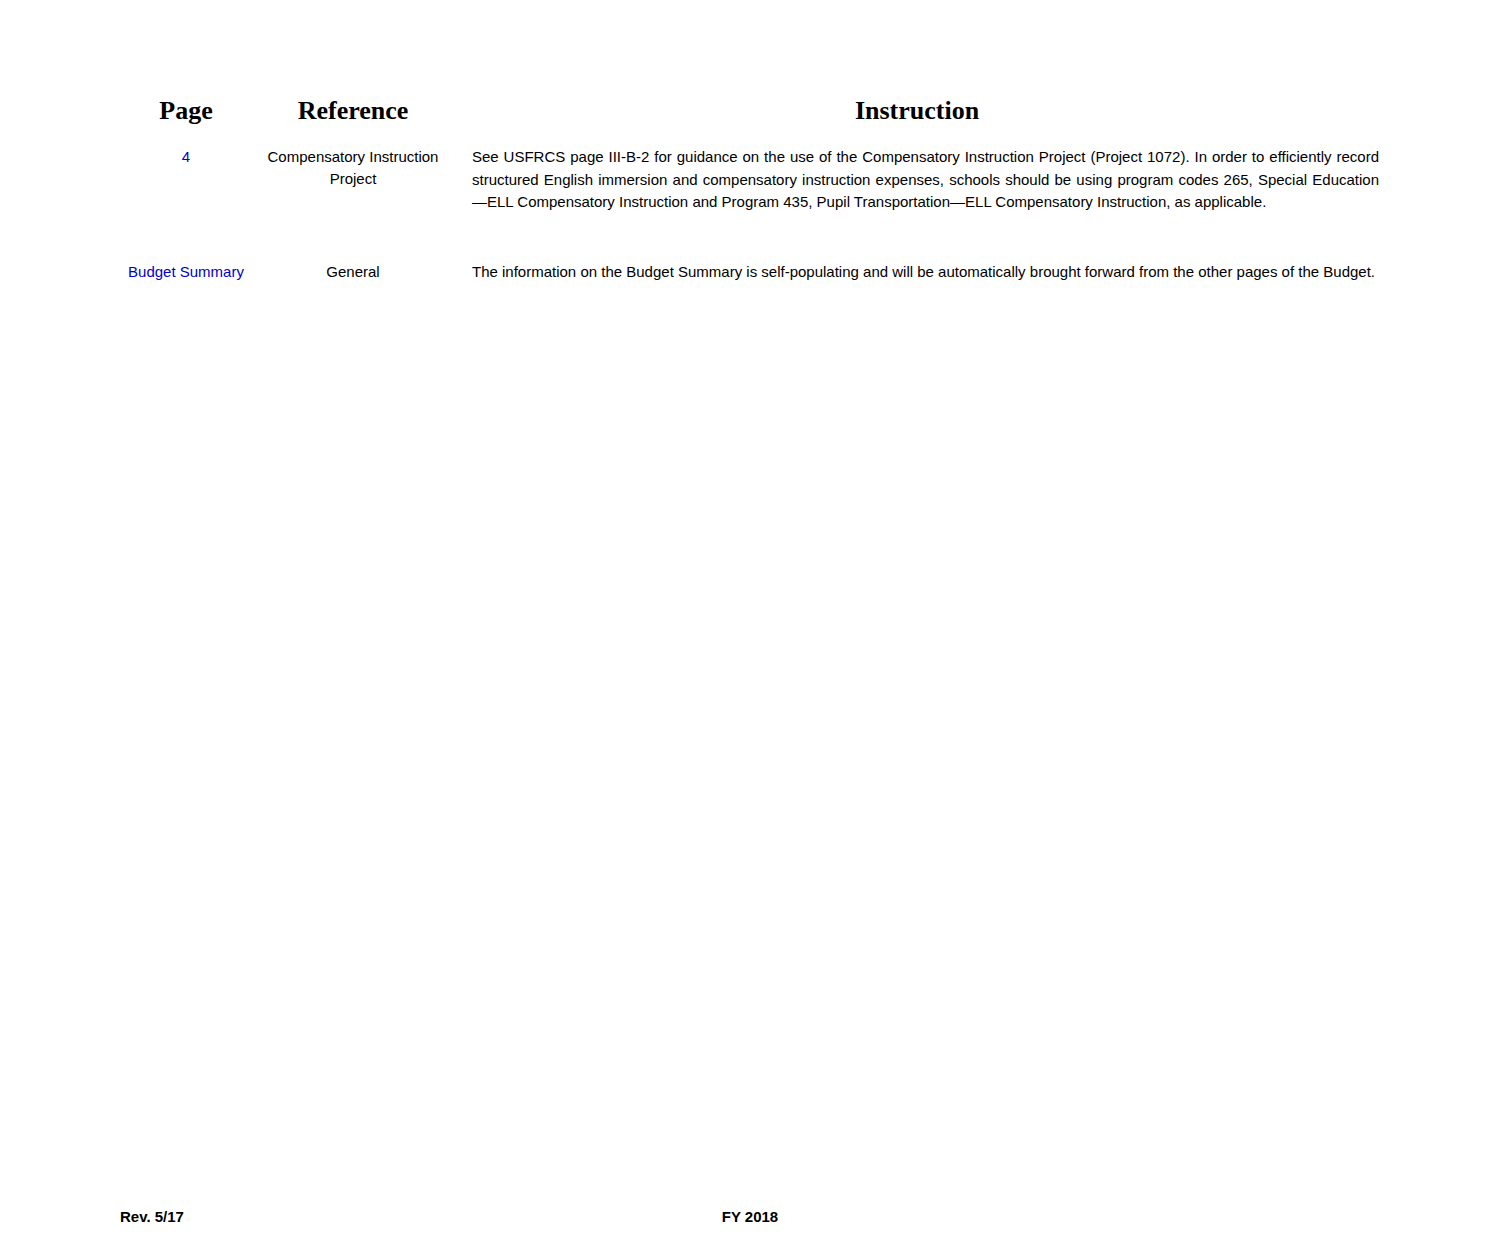| Page | Reference | Instruction |
| --- | --- | --- |
| 4 | Compensatory Instruction Project | See USFRCS page III-B-2 for guidance on the use of the Compensatory Instruction Project (Project 1072). In order to efficiently record structured English immersion and compensatory instruction expenses, schools should be using program codes 265, Special Education—ELL Compensatory Instruction and Program 435, Pupil Transportation—ELL Compensatory Instruction, as applicable. |
| Budget Summary | General | The information on the Budget Summary is self-populating and will be automatically brought forward from the other pages of the Budget. |
Rev. 5/17
FY 2018